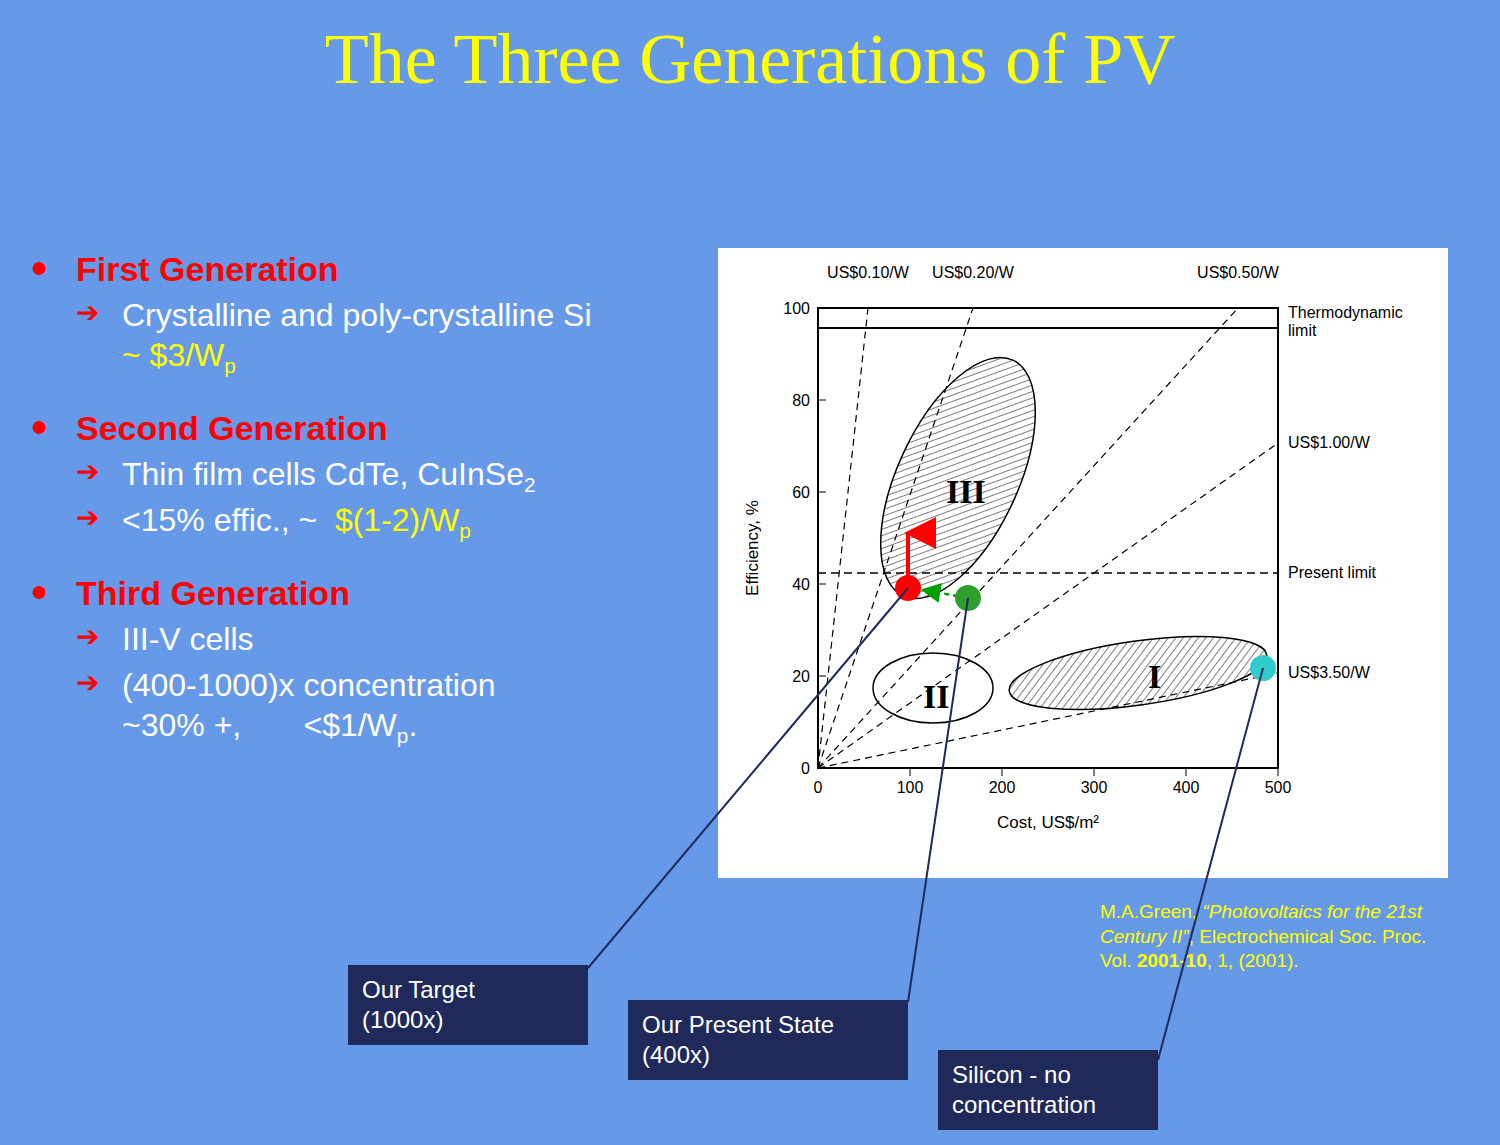The Three Generations of PV
First Generation
Crystalline and poly-crystalline Si
~ $3/Wp
Second Generation
Thin film cells CdTe, CuInSe2
<15% effic., ~ $(1-2)/Wp
Third Generation
III-V cells
(400-1000)x concentration
~30% +, <$1/Wp.
Efficiency, % Cost, US$/m² 100 80 60 40 20 0 0 100 200 300 400 500 US$0.10/W US$0.20/W US$0.50/W Thermodynamic limit US$1.00/W Present limit US$3.50/W III II I
M.A.Green, “Photovoltaics for the 21st Century II”, Electrochemical Soc. Proc. Vol. 2001-10, 1, (2001).
Our Target
(1000x)
Our Present State
(400x)
Silicon - no concentration